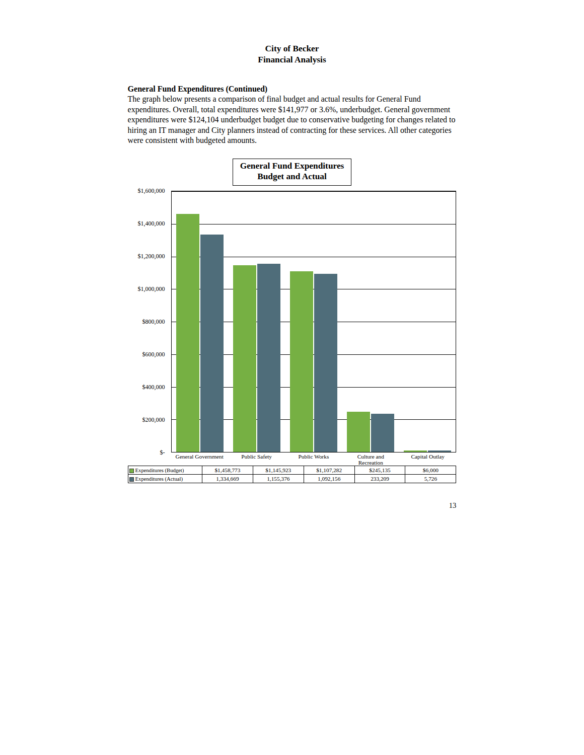City of Becker
Financial Analysis
General Fund Expenditures (Continued)
The graph below presents a comparison of final budget and actual results for General Fund expenditures. Overall, total expenditures were $141,977 or 3.6%, underbudget. General government expenditures were $124,104 underbudget budget due to conservative budgeting for changes related to hiring an IT manager and City planners instead of contracting for these services. All other categories were consistent with budgeted amounts.
General Fund Expenditures
Budget and Actual
$1,600,000
$1,400,000
$1,200,000
$1,000,000
$800,000
$600,000
$400,000
$200,000
$-
General Government
Public Safety
Public Works
Culture and
Recreation
Capital Outlay
| Expenditures (Budget) | $1,458,773 | $1,145,923 | $1,107,282 | $245,135 | $6,000 |
| Expenditures (Actual) | 1,334,669 | 1,155,376 | 1,092,156 | 233,209 | 5,726 |
13